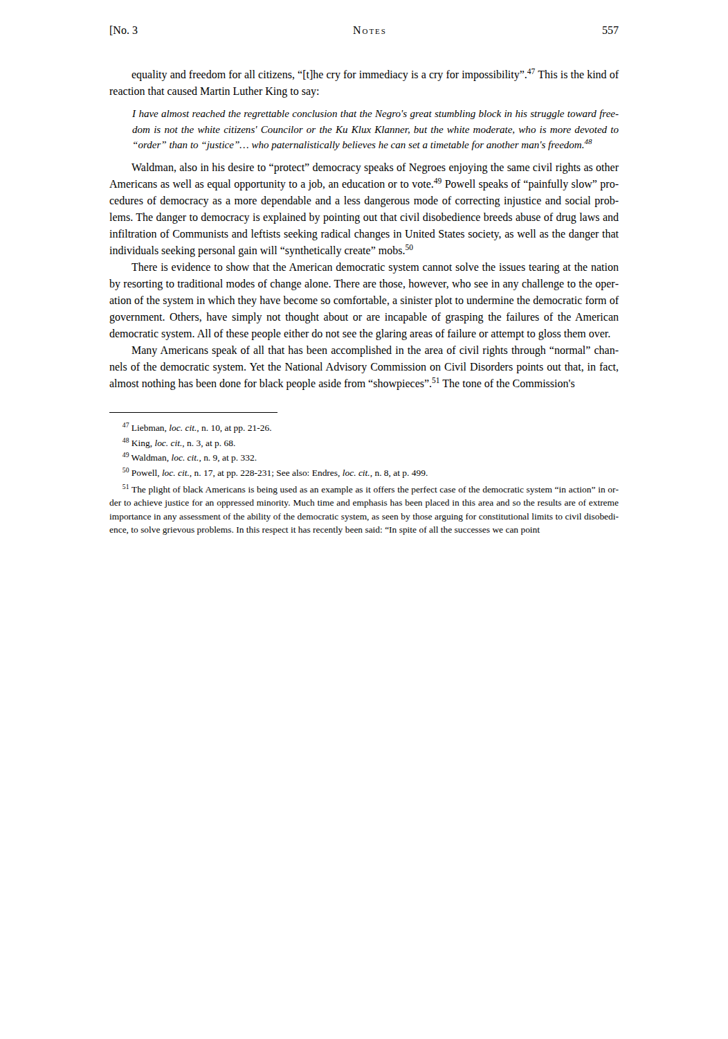[No. 3 Notes 557
equality and freedom for all citizens, “[t]he cry for immediacy is a cry for impossibility”.47 This is the kind of reaction that caused Martin Luther King to say:
I have almost reached the regrettable conclusion that the Negro's great stumbling block in his struggle toward freedom is not the white citizens' Councilor or the Ku Klux Klanner, but the white moderate, who is more devoted to “order” than to “justice”… who paternalistically believes he can set a timetable for another man's freedom.48
Waldman, also in his desire to “protect” democracy speaks of Negroes enjoying the same civil rights as other Americans as well as equal opportunity to a job, an education or to vote.49 Powell speaks of “painfully slow” procedures of democracy as a more dependable and a less dangerous mode of correcting injustice and social problems. The danger to democracy is explained by pointing out that civil disobedience breeds abuse of drug laws and infiltration of Communists and leftists seeking radical changes in United States society, as well as the danger that individuals seeking personal gain will “synthetically create” mobs.50
There is evidence to show that the American democratic system cannot solve the issues tearing at the nation by resorting to traditional modes of change alone. There are those, however, who see in any challenge to the operation of the system in which they have become so comfortable, a sinister plot to undermine the democratic form of government. Others, have simply not thought about or are incapable of grasping the failures of the American democratic system. All of these people either do not see the glaring areas of failure or attempt to gloss them over.
Many Americans speak of all that has been accomplished in the area of civil rights through “normal” channels of the democratic system. Yet the National Advisory Commission on Civil Disorders points out that, in fact, almost nothing has been done for black people aside from “showpieces”.51 The tone of the Commission's
47 Liebman, loc. cit., n. 10, at pp. 21-26.
48 King, loc. cit., n. 3, at p. 68.
49 Waldman, loc. cit., n. 9, at p. 332.
50 Powell, loc. cit., n. 17, at pp. 228-231; See also: Endres, loc. cit., n. 8, at p. 499.
51 The plight of black Americans is being used as an example as it offers the perfect case of the democratic system “in action” in order to achieve justice for an oppressed minority. Much time and emphasis has been placed in this area and so the results are of extreme importance in any assessment of the ability of the democratic system, as seen by those arguing for constitutional limits to civil disobedience, to solve grievous problems. In this respect it has recently been said: “In spite of all the successes we can point